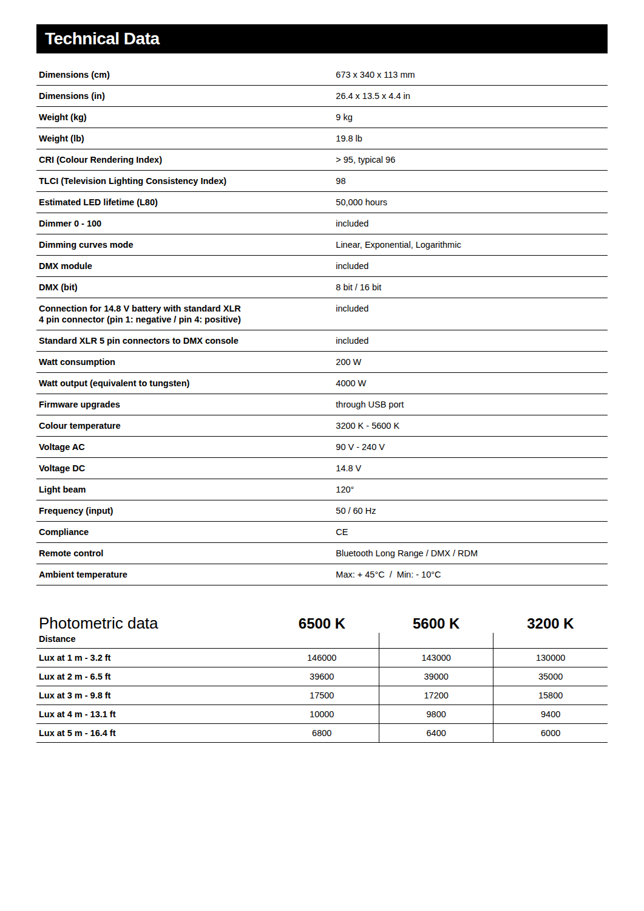Technical Data
| Dimensions (cm) | 673 x 340 x 113 mm |
| Dimensions (in) | 26.4 x 13.5 x 4.4 in |
| Weight (kg) | 9 kg |
| Weight (lb) | 19.8 lb |
| CRI (Colour Rendering Index) | > 95, typical 96 |
| TLCI (Television Lighting Consistency Index) | 98 |
| Estimated LED lifetime (L80) | 50,000 hours |
| Dimmer 0 - 100 | included |
| Dimming curves mode | Linear, Exponential, Logarithmic |
| DMX module | included |
| DMX (bit) | 8 bit / 16 bit |
| Connection for 14.8 V battery with standard XLR | included |
| 4 pin connector (pin 1: negative / pin 4: positive) | |
| Standard XLR 5 pin connectors to DMX console | included |
| Watt consumption | 200 W |
| Watt output (equivalent to tungsten) | 4000 W |
| Firmware upgrades | through USB port |
| Colour temperature | 3200 K - 5600 K |
| Voltage AC | 90 V - 240 V |
| Voltage DC | 14.8 V |
| Light beam | 120° |
| Frequency (input) | 50 / 60 Hz |
| Compliance | CE |
| Remote control | Bluetooth Long Range / DMX / RDM |
| Ambient temperature | Max: + 45°C / Min: - 10°C |
| Photometric data | 6500 K | 5600 K | 3200 K |
| --- | --- | --- | --- |
| Distance | | | |
| Lux at 1 m - 3.2 ft | 146000 | 143000 | 130000 |
| Lux at 2 m - 6.5 ft | 39600 | 39000 | 35000 |
| Lux at 3 m - 9.8 ft | 17500 | 17200 | 15800 |
| Lux at 4 m - 13.1 ft | 10000 | 9800 | 9400 |
| Lux at 5 m - 16.4 ft | 6800 | 6400 | 6000 |